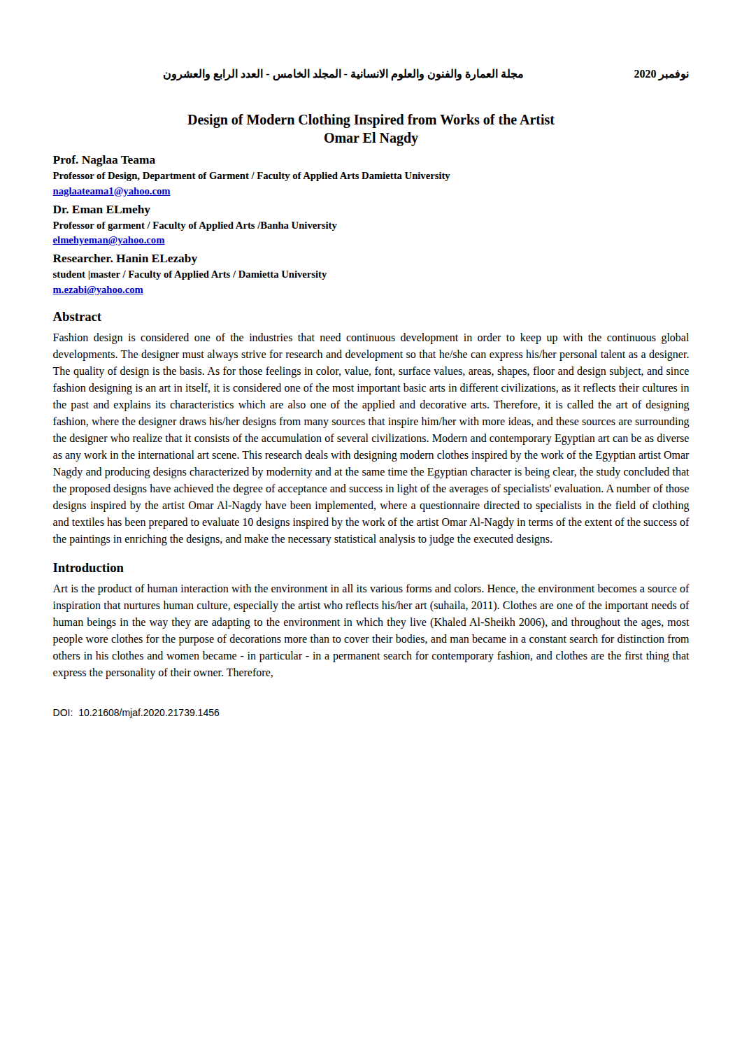نوفمبر 2020 مجلة العمارة والفنون والعلوم الانسانية - المجلد الخامس - العدد الرابع والعشرون
Design of Modern Clothing Inspired from Works of the Artist
Omar El Nagdy
Prof. Naglaa Teama
Professor of Design, Department of Garment / Faculty of Applied Arts Damietta University
naglaateama1@yahoo.com
Dr. Eman ELmehy
Professor of garment / Faculty of Applied Arts /Banha University
elmehyeman@yahoo.com
Researcher. Hanin ELezaby
student |master / Faculty of Applied Arts / Damietta University
m.ezabi@yahoo.com
Abstract
Fashion design is considered one of the industries that need continuous development in order to keep up with the continuous global developments. The designer must always strive for research and development so that he/she can express his/her personal talent as a designer. The quality of design is the basis. As for those feelings in color, value, font, surface values, areas, shapes, floor and design subject, and since fashion designing is an art in itself, it is considered one of the most important basic arts in different civilizations, as it reflects their cultures in the past and explains its characteristics which are also one of the applied and decorative arts. Therefore, it is called the art of designing fashion, where the designer draws his/her designs from many sources that inspire him/her with more ideas, and these sources are surrounding the designer who realize that it consists of the accumulation of several civilizations. Modern and contemporary Egyptian art can be as diverse as any work in the international art scene. This research deals with designing modern clothes inspired by the work of the Egyptian artist Omar Nagdy and producing designs characterized by modernity and at the same time the Egyptian character is being clear, the study concluded that the proposed designs have achieved the degree of acceptance and success in light of the averages of specialists' evaluation. A number of those designs inspired by the artist Omar Al-Nagdy have been implemented, where a questionnaire directed to specialists in the field of clothing and textiles has been prepared to evaluate 10 designs inspired by the work of the artist Omar Al-Nagdy in terms of the extent of the success of the paintings in enriching the designs, and make the necessary statistical analysis to judge the executed designs.
Introduction
Art is the product of human interaction with the environment in all its various forms and colors. Hence, the environment becomes a source of inspiration that nurtures human culture, especially the artist who reflects his/her art (suhaila, 2011). Clothes are one of the important needs of human beings in the way they are adapting to the environment in which they live (Khaled Al-Sheikh 2006), and throughout the ages, most people wore clothes for the purpose of decorations more than to cover their bodies, and man became in a constant search for distinction from others in his clothes and women became - in particular - in a permanent search for contemporary fashion, and clothes are the first thing that express the personality of their owner. Therefore,
DOI: 10.21608/mjaf.2020.21739.1456